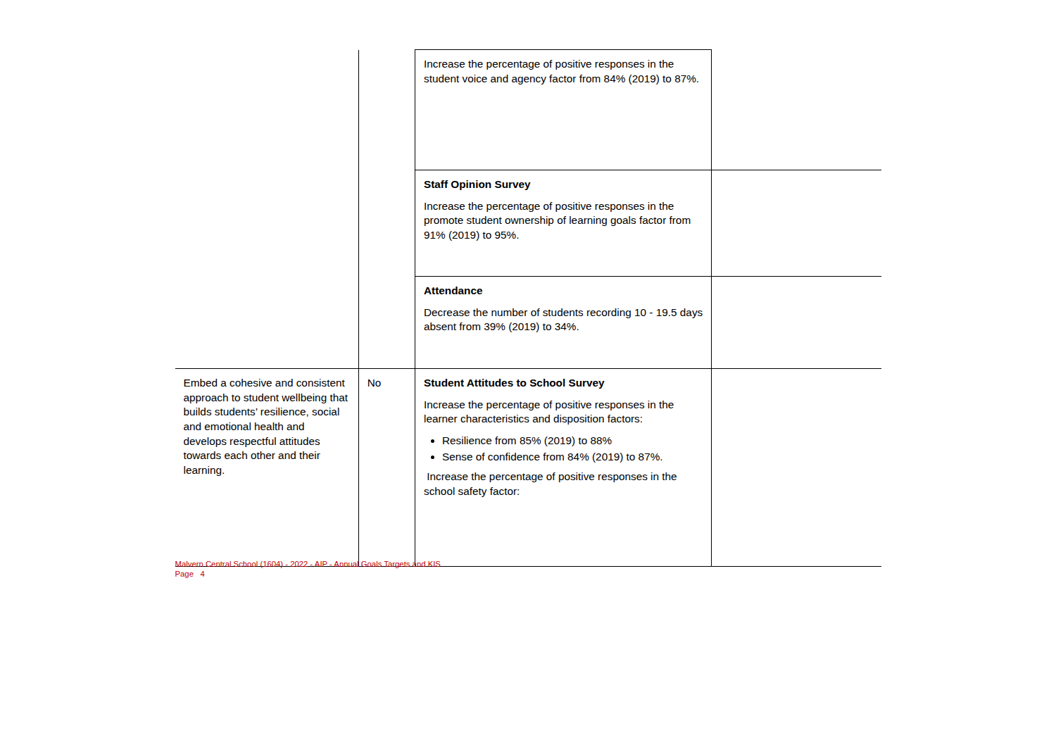| | | Increase the percentage of positive responses in the student voice and agency factor from 84% (2019) to 87%. | |
| Staff Opinion Survey Increase the percentage of positive responses in the promote student ownership of learning goals factor from 91% (2019) to 95%. | |
| Attendance Decrease the number of students recording 10 - 19.5 days absent from 39% (2019) to 34%. | |
| Embed a cohesive and consistent approach to student wellbeing that builds students’ resilience, social and emotional health and develops respectful attitudes towards each other and their learning. | No | Student Attitudes to School Survey Increase the percentage of positive responses in the learner characteristics and disposition factors: Resilience from 85% (2019) to 88% Sense of confidence from 84% (2019) to 87%. Increase the percentage of positive responses in the school safety factor: | |
Malvern Central School (1604) - 2022 - AIP - Annual Goals Targets and KIS
Page 4